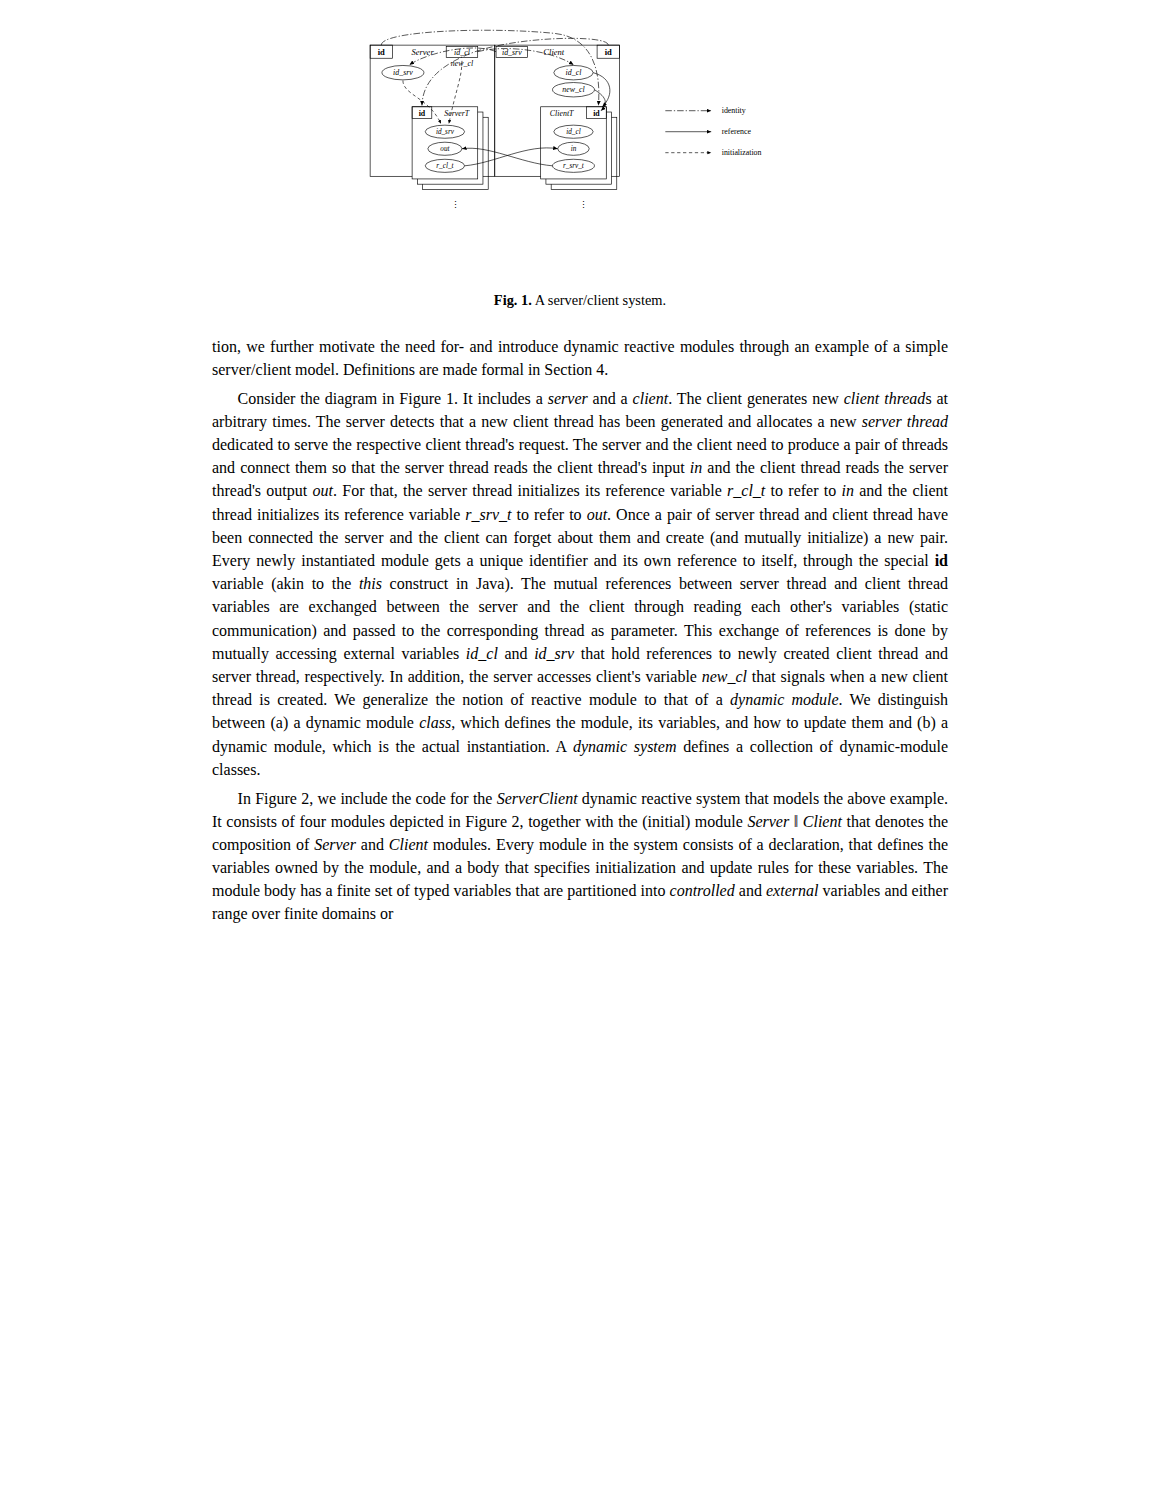id Server id_cl new_cl id Client id_srv id_srv id_cl new_cl id ServerT id_srv out r_cl_t id ClientT id_cl in r_srv_t ⋮ ⋮ identity reference initialization
Fig. 1. A server/client system.
tion, we further motivate the need for- and introduce dynamic reactive modules through an example of a simple server/client model. Definitions are made formal in Section 4.
Consider the diagram in Figure 1. It includes a server and a client. The client generates new client threads at arbitrary times. The server detects that a new client thread has been generated and allocates a new server thread dedicated to serve the respective client thread's request. The server and the client need to produce a pair of threads and connect them so that the server thread reads the client thread's input in and the client thread reads the server thread's output out. For that, the server thread initializes its reference variable r_cl_t to refer to in and the client thread initializes its reference variable r_srv_t to refer to out. Once a pair of server thread and client thread have been connected the server and the client can forget about them and create (and mutually initialize) a new pair. Every newly instantiated module gets a unique identifier and its own reference to itself, through the special id variable (akin to the this construct in Java). The mutual references between server thread and client thread variables are exchanged between the server and the client through reading each other's variables (static communication) and passed to the corresponding thread as parameter. This exchange of references is done by mutually accessing external variables id_cl and id_srv that hold references to newly created client thread and server thread, respectively. In addition, the server accesses client's variable new_cl that signals when a new client thread is created. We generalize the notion of reactive module to that of a dynamic module. We distinguish between (a) a dynamic module class, which defines the module, its variables, and how to update them and (b) a dynamic module, which is the actual instantiation. A dynamic system defines a collection of dynamic-module classes.
In Figure 2, we include the code for the ServerClient dynamic reactive system that models the above example. It consists of four modules depicted in Figure 2, together with the (initial) module Server ‖ Client that denotes the composition of Server and Client modules. Every module in the system consists of a declaration, that defines the variables owned by the module, and a body that specifies initialization and update rules for these variables. The module body has a finite set of typed variables that are partitioned into controlled and external variables and either range over finite domains or